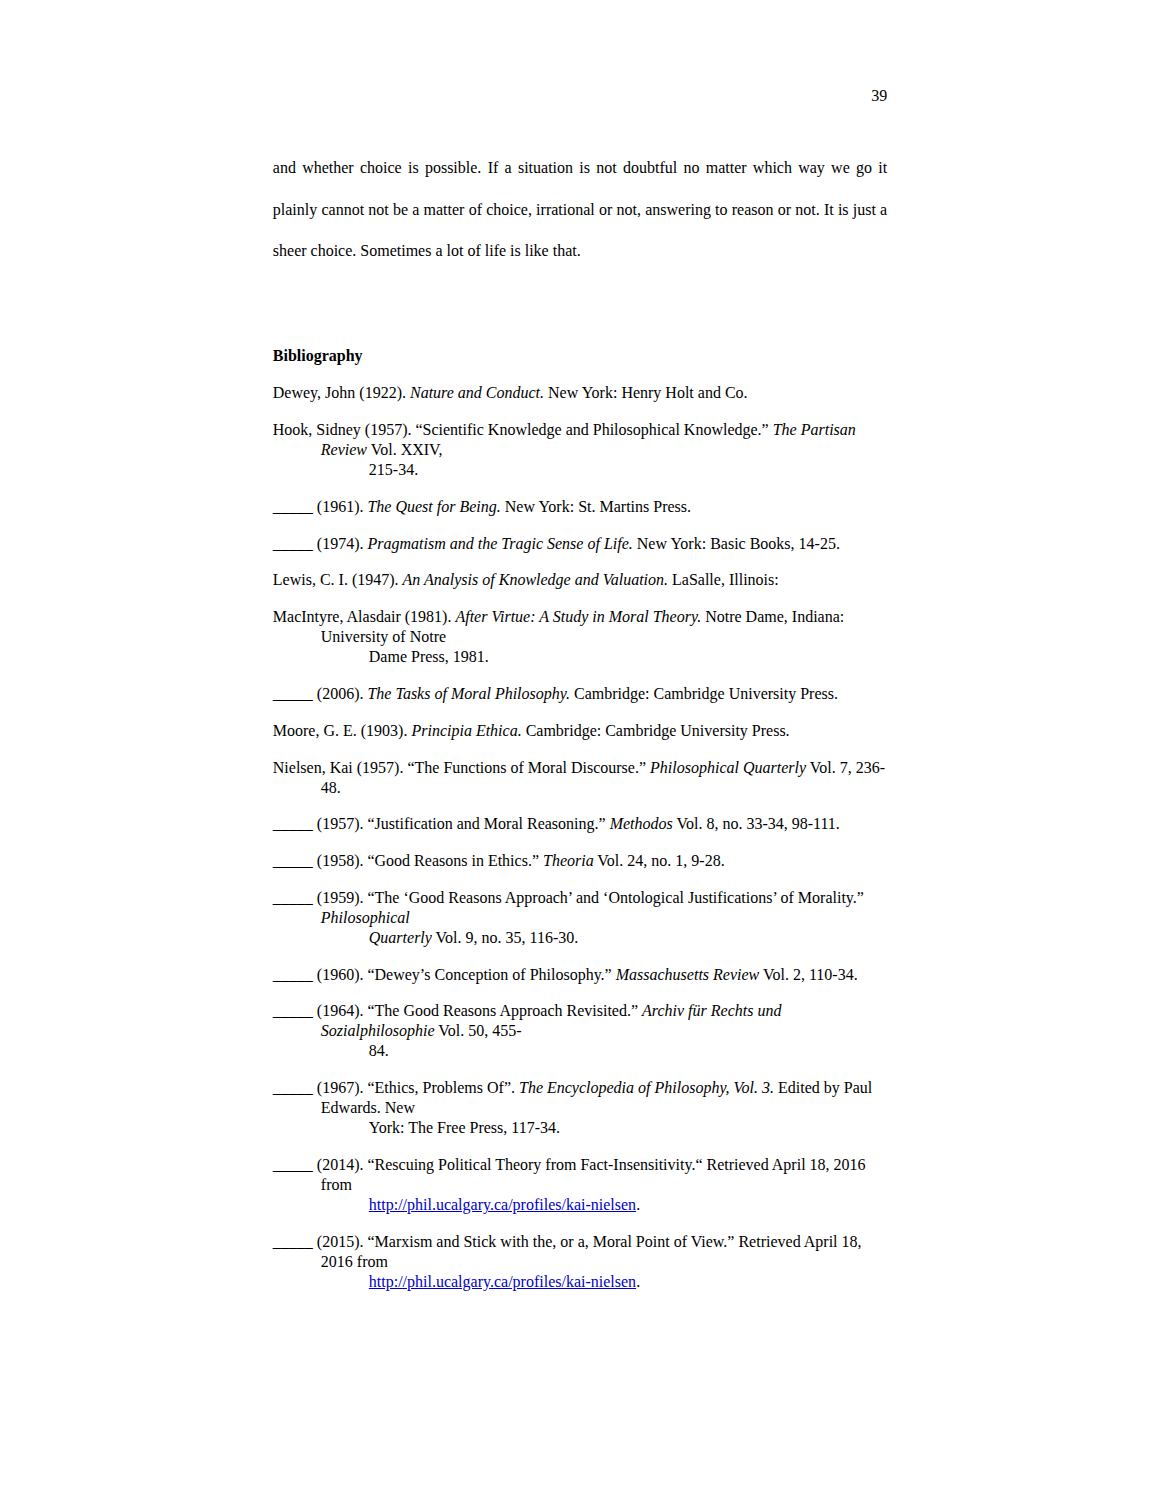39
and whether choice is possible. If a situation is not doubtful no matter which way we go it plainly cannot not be a matter of choice, irrational or not, answering to reason or not. It is just a sheer choice. Sometimes a lot of life is like that.
Bibliography
Dewey, John (1922). Nature and Conduct. New York: Henry Holt and Co.
Hook, Sidney (1957). “Scientific Knowledge and Philosophical Knowledge.” The Partisan Review Vol. XXIV, 215-34.
_____ (1961). The Quest for Being. New York: St. Martins Press.
_____ (1974). Pragmatism and the Tragic Sense of Life. New York: Basic Books, 14-25.
Lewis, C. I. (1947). An Analysis of Knowledge and Valuation. LaSalle, Illinois:
MacIntyre, Alasdair (1981). After Virtue: A Study in Moral Theory. Notre Dame, Indiana: University of Notre Dame Press, 1981.
_____ (2006). The Tasks of Moral Philosophy. Cambridge: Cambridge University Press.
Moore, G. E. (1903). Principia Ethica. Cambridge: Cambridge University Press.
Nielsen, Kai (1957). “The Functions of Moral Discourse.” Philosophical Quarterly Vol. 7, 236-48.
_____ (1957). “Justification and Moral Reasoning.” Methodos Vol. 8, no. 33-34, 98-111.
_____ (1958). “Good Reasons in Ethics.” Theoria Vol. 24, no. 1, 9-28.
_____ (1959). “The ‘Good Reasons Approach’ and ‘Ontological Justifications’ of Morality.” Philosophical Quarterly Vol. 9, no. 35, 116-30.
_____ (1960). “Dewey’s Conception of Philosophy.” Massachusetts Review Vol. 2, 110-34.
_____ (1964). “The Good Reasons Approach Revisited.” Archiv für Rechts und Sozialphilosophie Vol. 50, 455-84.
_____ (1967). “Ethics, Problems Of”. The Encyclopedia of Philosophy, Vol. 3. Edited by Paul Edwards. New York: The Free Press, 117-34.
_____ (2014). “Rescuing Political Theory from Fact-Insensitivity.“ Retrieved April 18, 2016 from http://phil.ucalgary.ca/profiles/kai-nielsen.
_____ (2015). “Marxism and Stick with the, or a, Moral Point of View.” Retrieved April 18, 2016 from http://phil.ucalgary.ca/profiles/kai-nielsen.